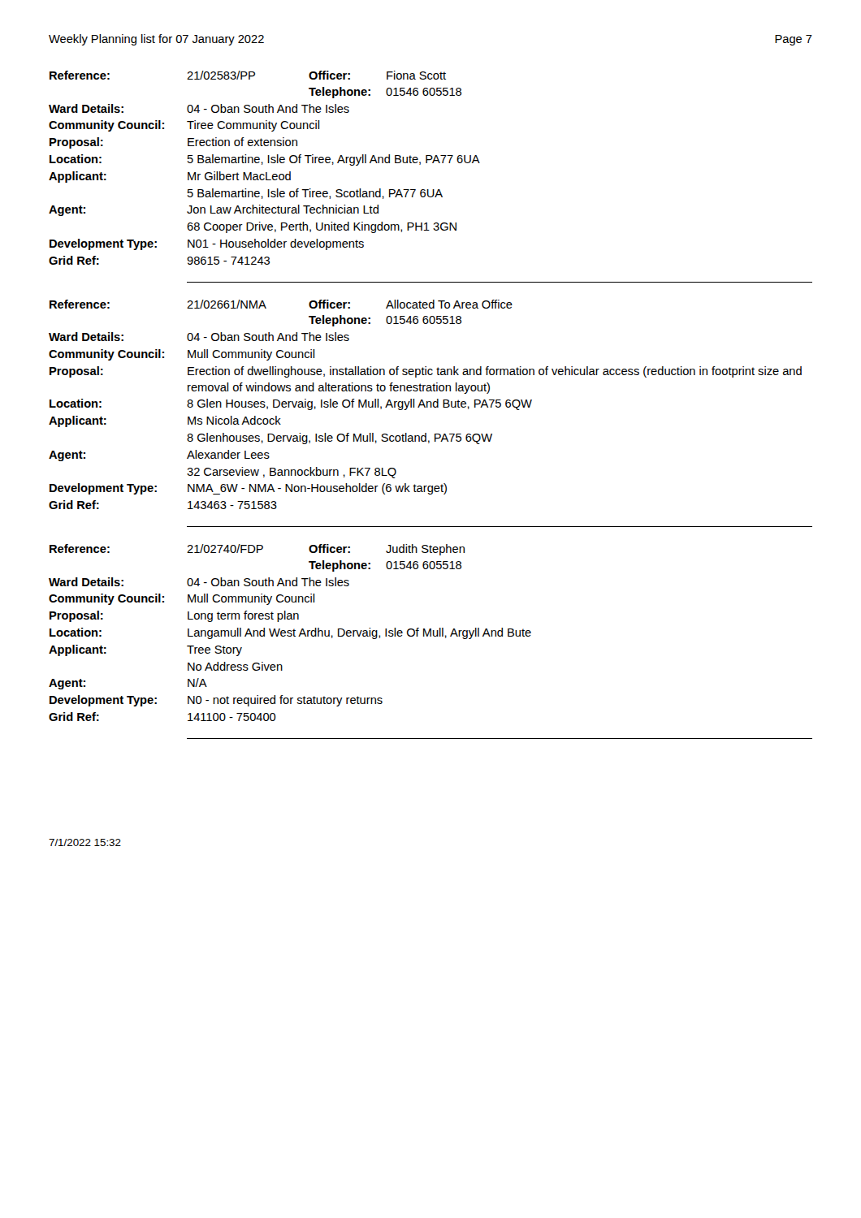Weekly Planning list for 07 January 2022
Page 7
| Reference: | 21/02583/PP Officer: Fiona Scott Telephone: 01546 605518 |
| Ward Details: | 04 - Oban South And The Isles |
| Community Council: | Tiree Community Council |
| Proposal: | Erection of extension |
| Location: | 5 Balemartine, Isle Of Tiree, Argyll And Bute, PA77 6UA |
| Applicant: | Mr Gilbert MacLeod |
| | 5 Balemartine, Isle of Tiree, Scotland, PA77 6UA |
| Agent: | Jon Law Architectural Technician Ltd |
| | 68 Cooper Drive, Perth, United Kingdom, PH1 3GN |
| Development Type: | N01 - Householder developments |
| Grid Ref: | 98615 - 741243 |
| Reference: | 21/02661/NMA Officer: Allocated To Area Office Telephone: 01546 605518 |
| Ward Details: | 04 - Oban South And The Isles |
| Community Council: | Mull Community Council |
| Proposal: | Erection of dwellinghouse, installation of septic tank and formation of vehicular access (reduction in footprint size and removal of windows and alterations to fenestration layout) |
| Location: | 8 Glen Houses, Dervaig, Isle Of Mull, Argyll And Bute, PA75 6QW |
| Applicant: | Ms Nicola Adcock |
| | 8 Glenhouses, Dervaig, Isle Of Mull, Scotland, PA75 6QW |
| Agent: | Alexander Lees |
| | 32 Carseview , Bannockburn , FK7 8LQ |
| Development Type: | NMA_6W - NMA - Non-Householder (6 wk target) |
| Grid Ref: | 143463 - 751583 |
| Reference: | 21/02740/FDP Officer: Judith Stephen Telephone: 01546 605518 |
| Ward Details: | 04 - Oban South And The Isles |
| Community Council: | Mull Community Council |
| Proposal: | Long term forest plan |
| Location: | Langamull And West Ardhu, Dervaig, Isle Of Mull, Argyll And Bute |
| Applicant: | Tree Story |
| | No Address Given |
| Agent: | N/A |
| Development Type: | N0 - not required for statutory returns |
| Grid Ref: | 141100 - 750400 |
7/1/2022 15:32